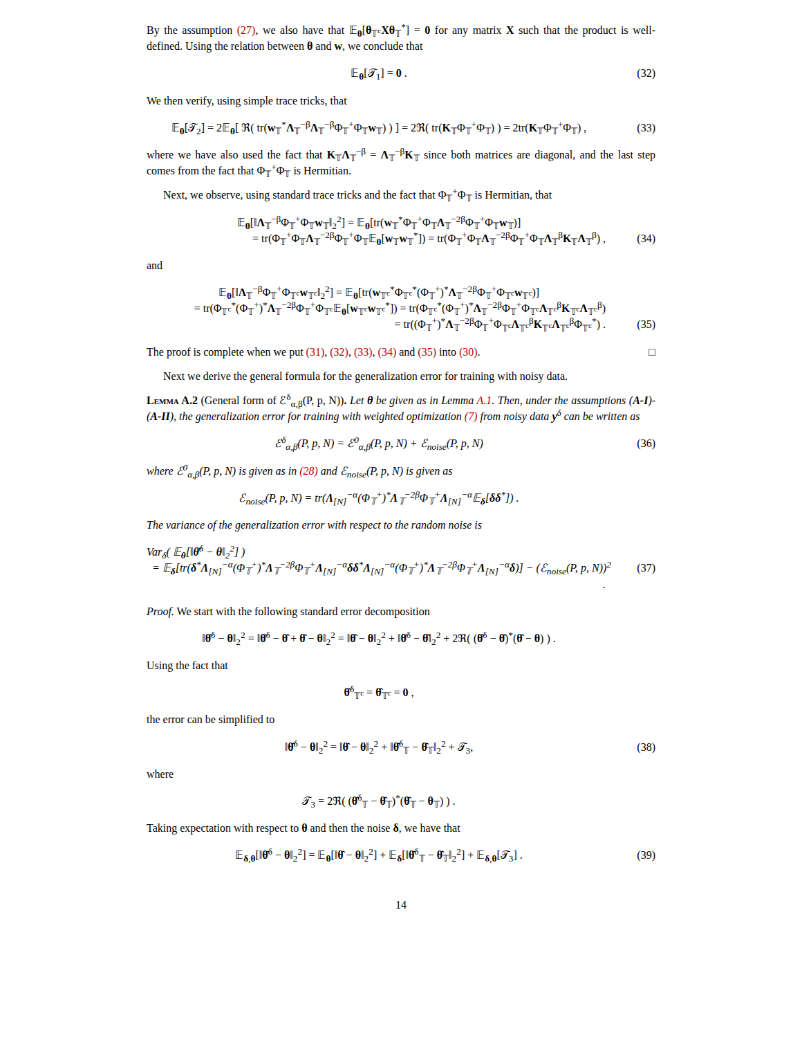By the assumption (27), we also have that 𝔼θ[θ𝕋cXθ𝕋*] = 0 for any matrix X such that the product is well-defined. Using the relation between θ and w, we conclude that
𝔼θ[𝒯1] = 0 .
(32)
We then verify, using simple trace tricks, that
𝔼θ[𝒯2] = 2𝔼θ[ ℜ( tr(w𝕋*Λ𝕋−βΛ𝕋−βΦ𝕋+Φ𝕋w𝕋) ) ] = 2ℜ( tr(K𝕋Φ𝕋+Φ𝕋) ) = 2tr(K𝕋Φ𝕋+Φ𝕋) ,
(33)
where we have also used the fact that K𝕋Λ𝕋−β = Λ𝕋−βK𝕋 since both matrices are diagonal, and the last step comes from the fact that Φ𝕋+Φ𝕋 is Hermitian.
Next, we observe, using standard trace tricks and the fact that Φ𝕋+Φ𝕋 is Hermitian, that
𝔼θ[‖Λ𝕋−βΦ𝕋+Φ𝕋w𝕋‖22] = 𝔼θ[tr(w𝕋*Φ𝕋+Φ𝕋Λ𝕋−2βΦ𝕋+Φ𝕋w𝕋)]
= tr(Φ𝕋+Φ𝕋Λ𝕋−2βΦ𝕋+Φ𝕋𝔼θ[w𝕋w𝕋*]) = tr(Φ𝕋+Φ𝕋Λ𝕋−2βΦ𝕋+Φ𝕋Λ𝕋βK𝕋Λ𝕋β) ,
(34)
and
𝔼θ[‖Λ𝕋−βΦ𝕋+Φ𝕋cw𝕋c‖22] = 𝔼θ[tr(w𝕋c*Φ𝕋c*(Φ𝕋+)*Λ𝕋−2βΦ𝕋+Φ𝕋cw𝕋c)]
= tr(Φ𝕋c*(Φ𝕋+)*Λ𝕋−2βΦ𝕋+Φ𝕋c𝔼θ[w𝕋cw𝕋c*]) = tr(Φ𝕋c*(Φ𝕋+)*Λ𝕋−2βΦ𝕋+Φ𝕋cΛ𝕋cβK𝕋cΛ𝕋cβ)
= tr((Φ𝕋+)*Λ𝕋−2βΦ𝕋+Φ𝕋cΛ𝕋cβK𝕋cΛ𝕋cβΦ𝕋c*) .
(35)
The proof is complete when we put (31), (32), (33), (34) and (35) into (30). □
Next we derive the general formula for the generalization error for training with noisy data.
Lemma A.2 (General form of ℰδα,β(P, p, N)). Let θ be given as in Lemma A.1. Then, under the assumptions (A-I)-(A-II), the generalization error for training with weighted optimization (7) from noisy data yδ can be written as
ℰδα,β(P, p, N) = ℰ0α,β(P, p, N) + ℰnoise(P, p, N)
(36)
where ℰ0α,β(P, p, N) is given as in (28) and ℰnoise(P, p, N) is given as
ℰnoise(P, p, N) = tr(Λ[N]−α(Φ𝕋+)*Λ𝕋−2βΦ𝕋+Λ[N]−α𝔼δ[δδ*]) .
The variance of the generalization error with respect to the random noise is
Varδ( 𝔼θ[‖θ̂δ − θ‖22] )
= 𝔼δ[tr(δ*Λ[N]−α(Φ𝕋+)*Λ𝕋−2βΦ𝕋+Λ[N]−αδδ*Λ[N]−α(Φ𝕋+)*Λ𝕋−2βΦ𝕋+Λ[N]−αδ)] − (ℰnoise(P, p, N))2 .
(37)
Proof. We start with the following standard error decomposition
‖θ̂δ − θ‖22 = ‖θ̂δ − θ̂ + θ̂ − θ‖22 = ‖θ̂ − θ‖22 + ‖θ̂δ − θ̂‖22 + 2ℜ( (θ̂δ − θ̂)*(θ̂ − θ) ) .
Using the fact that
θ̂δ𝕋c = θ̂𝕋c = 0 ,
the error can be simplified to
‖θ̂δ − θ‖22 = ‖θ̂ − θ‖22 + ‖θ̂δ𝕋 − θ̂𝕋‖22 + 𝒯3,
(38)
where
𝒯3 = 2ℜ( (θ̂δ𝕋 − θ̂𝕋)*(θ̂𝕋 − θ𝕋) ) .
Taking expectation with respect to θ and then the noise δ, we have that
𝔼δ,θ[‖θ̂δ − θ‖22] = 𝔼θ[‖θ̂ − θ‖22] + 𝔼δ[‖θ̂δ𝕋 − θ̂𝕋‖22] + 𝔼δ,θ[𝒯3] .
(39)
14